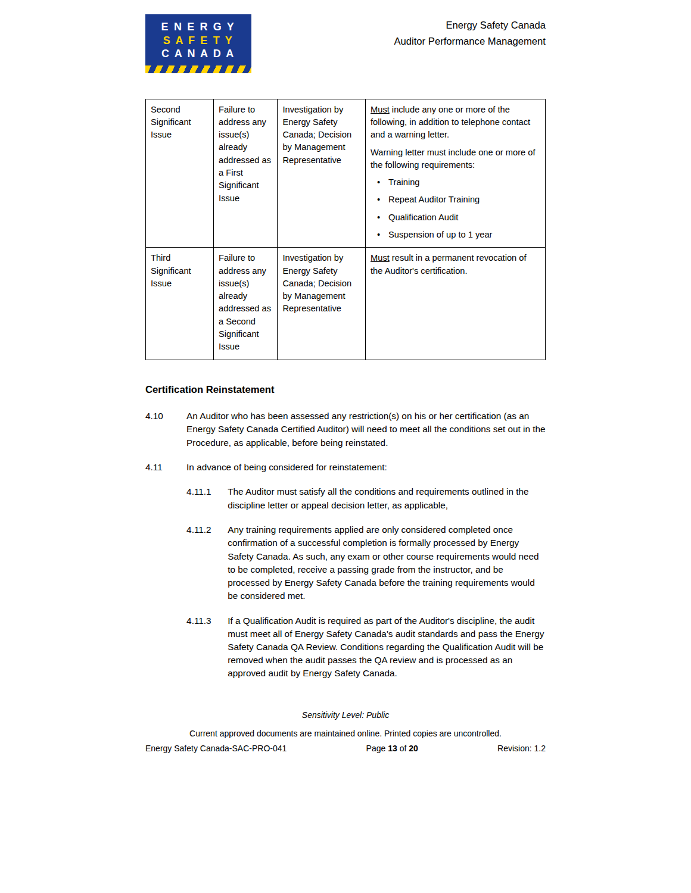E N E R G Y
S A F E T Y
C A N A D A
Energy Safety Canada
Auditor Performance Management
| Second Significant Issue | Failure to address any issue(s) already addressed as a First Significant Issue | Investigation by Energy Safety Canada; Decision by Management Representative | Must include any one or more of the following, in addition to telephone contact and a warning letter. Warning letter must include one or more of the following requirements: Training Repeat Auditor Training Qualification Audit Suspension of up to 1 year |
| Third Significant Issue | Failure to address any issue(s) already addressed as a Second Significant Issue | Investigation by Energy Safety Canada; Decision by Management Representative | Must result in a permanent revocation of the Auditor's certification. |
Certification Reinstatement
4.10
An Auditor who has been assessed any restriction(s) on his or her certification (as an Energy Safety Canada Certified Auditor) will need to meet all the conditions set out in the Procedure, as applicable, before being reinstated.
4.11
In advance of being considered for reinstatement:
4.11.1
The Auditor must satisfy all the conditions and requirements outlined in the discipline letter or appeal decision letter, as applicable,
4.11.2
Any training requirements applied are only considered completed once confirmation of a successful completion is formally processed by Energy Safety Canada. As such, any exam or other course requirements would need to be completed, receive a passing grade from the instructor, and be processed by Energy Safety Canada before the training requirements would be considered met.
4.11.3
If a Qualification Audit is required as part of the Auditor's discipline, the audit must meet all of Energy Safety Canada's audit standards and pass the Energy Safety Canada QA Review. Conditions regarding the Qualification Audit will be removed when the audit passes the QA review and is processed as an approved audit by Energy Safety Canada.
Sensitivity Level: Public
Current approved documents are maintained online. Printed copies are uncontrolled.
Energy Safety Canada-SAC-PRO-041
Page 13 of 20
Revision: 1.2